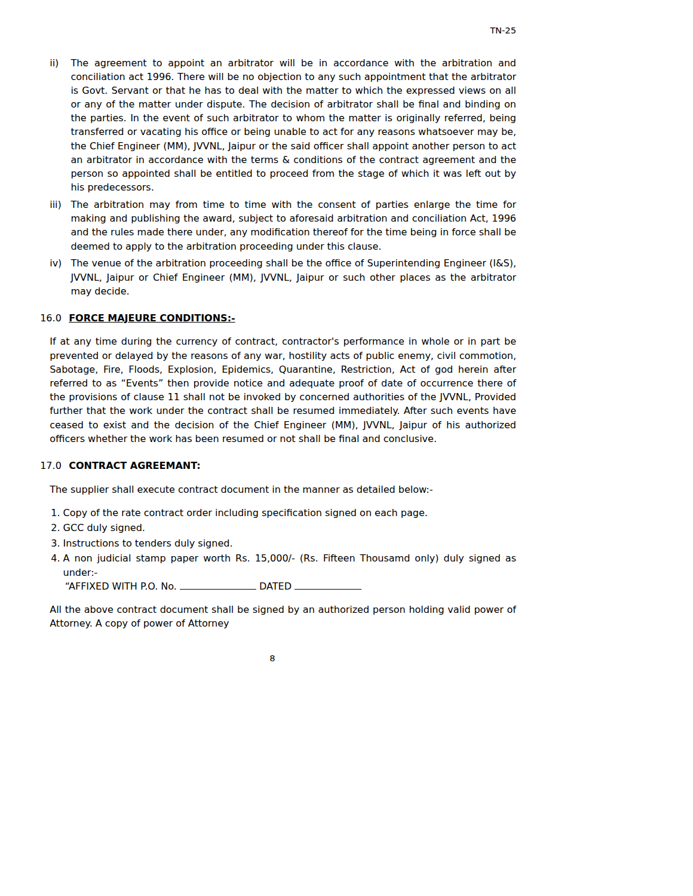TN-25
ii) The agreement to appoint an arbitrator will be in accordance with the arbitration and conciliation act 1996. There will be no objection to any such appointment that the arbitrator is Govt. Servant or that he has to deal with the matter to which the expressed views on all or any of the matter under dispute. The decision of arbitrator shall be final and binding on the parties. In the event of such arbitrator to whom the matter is originally referred, being transferred or vacating his office or being unable to act for any reasons whatsoever may be, the Chief Engineer (MM), JVVNL, Jaipur or the said officer shall appoint another person to act an arbitrator in accordance with the terms & conditions of the contract agreement and the person so appointed shall be entitled to proceed from the stage of which it was left out by his predecessors.
iii) The arbitration may from time to time with the consent of parties enlarge the time for making and publishing the award, subject to aforesaid arbitration and conciliation Act, 1996 and the rules made there under, any modification thereof for the time being in force shall be deemed to apply to the arbitration proceeding under this clause.
iv) The venue of the arbitration proceeding shall be the office of Superintending Engineer (I&S), JVVNL, Jaipur or Chief Engineer (MM), JVVNL, Jaipur or such other places as the arbitrator may decide.
16.0
FORCE MAJEURE CONDITIONS:-
If at any time during the currency of contract, contractor's performance in whole or in part be prevented or delayed by the reasons of any war, hostility acts of public enemy, civil commotion, Sabotage, Fire, Floods, Explosion, Epidemics, Quarantine, Restriction, Act of god herein after referred to as “Events” then provide notice and adequate proof of date of occurrence there of the provisions of clause 11 shall not be invoked by concerned authorities of the JVVNL, Provided further that the work under the contract shall be resumed immediately. After such events have ceased to exist and the decision of the Chief Engineer (MM), JVVNL, Jaipur of his authorized officers whether the work has been resumed or not shall be final and conclusive.
17.0
CONTRACT AGREEMANT:
The supplier shall execute contract document in the manner as detailed below:-
Copy of the rate contract order including specification signed on each page.
GCC duly signed.
Instructions to tenders duly signed.
A non judicial stamp paper worth Rs. 15,000/- (Rs. Fifteen Thousamd only) duly signed as under:-
“AFFIXED WITH P.O. No. DATED
All the above contract document shall be signed by an authorized person holding valid power of Attorney. A copy of power of Attorney
8